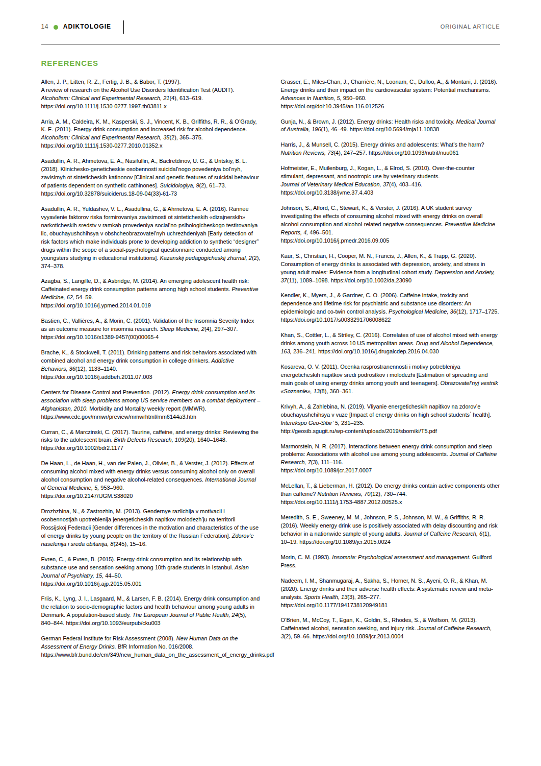14 ADIKTOLOGIE
ORIGINAL ARTICLE
REFERENCES
Allen, J. P., Litten, R. Z., Fertig, J. B., & Babor, T. (1997).
A review of research on the Alcohol Use Disorders Identification Test (AUDIT). Alcoholism: Clinical and Experimental Research, 21(4), 613–619.
https://doi.org/10.1111/j.1530-0277.1997.tb03811.x
Arria, A. M., Caldeira, K. M., Kasperski, S. J., Vincent, K. B., Griffiths, R. R., & O’Grady, K. E. (2011). Energy drink consumption and increased risk for alcohol dependence. Alcoholism: Clinical and Experimental Research, 35(2), 365–375.
https://doi.org/10.1111/j.1530-0277.2010.01352.x
Asadullin, A. R., Ahmetova, E. A., Nasifullin, A., Baclretdinov, U. G., & Uritskiy, B. L. (2018). Klinichesko-geneticheskie osobennosti suicidal’nogo povedeniya bol’nyh, zavisimyh ot sinteticheskih katinonov [Clinical and genetic features of suicidal behaviour of patients dependent on synthetic cathinones]. Suicidologiya, 9(2), 61–73.
https://doi.org/10.32878/suiciderus.18-09-04(33)-61-73
Asadullin, A. R., Yuldashev, V. L., Asadullina, G., & Ahrnetova, E. A. (2016). Rannee vyyavlenie faktorov riska formirovaniya zavisimosti ot sinteticheskih «dizajnerskih» narkoticheskih sredstv v ramkah provedeniya social’no-psihologicheskogo testirovaniya lic, obuchayushchihsya v obshcheobrazovatel’nyh uchrezhdeniyah [Early detection of risk factors which make individuals prone to developing addiction to synthetic “designer” drugs within the scope of a social-psychological questionnaire conducted among youngsters studying in educational institutions]. Kazanskij pedagogicheskij zhurnal, 2(2), 374–378.
Azagba, S., Langille, D., & Asbridge, M. (2014). An emerging adolescent health risk: Caffeinated energy drink consumption patterns among high school students. Preventive Medicine, 62, 54–59.
https://doi.org/10.1016/j.ypmed.2014.01.019
Bastien, C., Vallières, A., & Morin, C. (2001). Validation of the Insomnia Severity Index as an outcome measure for insomnia research. Sleep Medicine, 2(4), 297–307. https://doi.org/10.1016/s1389-9457(00)00065-4
Brache, K., & Stockwell, T. (2011). Drinking patterns and risk behaviors associated with combined alcohol and energy drink consumption in college drinkers. Addictive Behaviors, 36(12), 1133–1140.
https://doi.org/10.1016/j.addbeh.2011.07.003
Centers for Disease Control and Prevention. (2012). Energy drink consumption and its association with sleep problems among US service members on a combat deployment – Afghanistan, 2010. Morbidity and Mortality weekly report (MMWR). https://www.cdc.gov/mmwr/preview/mmwrhtml/mm6144a3.htm
Curran, C., & Marczinski, C. (2017). Taurine, caffeine, and energy drinks: Reviewing the risks to the adolescent brain. Birth Defects Research, 109(20), 1640–1648. https://doi.org/10.1002/bdr2.1177
De Haan, L., de Haan, H., van der Palen, J., Olivier, B., & Verster, J. (2012). Effects of consuming alcohol mixed with energy drinks versus consuming alcohol only on overall alcohol consumption and negative alcohol-related consequences. International Journal of General Medicine, 5, 953–960.
https://doi.org/10.2147/IJGM.S38020
Drozhzhina, N., & Zastrozhin, M. (2013). Gendernye razlichija v motivacii i osobennostjah upotreblenija jenergeticheskih napitkov molodezh’ju na territorii Rossijskoj Federacii [Gender differences in the motivation and characteristics of the use of energy drinks by young people on the territory of the Russian Federation]. Zdorov’e naselenija i sreda obitanija, 8(245), 15–16.
Evren, C., & Evren, B. (2015). Energy-drink consumption and its relationship with substance use and sensation seeking among 10th grade students in Istanbul. Asian Journal of Psychiatry, 15, 44–50.
https://doi.org/10.1016/j.ajp.2015.05.001
Friis, K., Lyng, J. I., Lasgaard, M., & Larsen, F. B. (2014). Energy drink consumption and the relation to socio-demographic factors and health behaviour among young adults in Denmark. A population-based study. The European Journal of Public Health, 24(5), 840–844. https://doi.org/10.1093/eurpub/cku003
German Federal Institute for Risk Assessment (2008). New Human Data on the Assessment of Energy Drinks. BfR Information No. 016/2008. https://www.bfr.bund.de/cm/349/new_human_data_on_the_assessment_of_energy_drinks.pdf
Grasser, E., Miles-Chan, J., Charrière, N., Loonam, C., Dulloo, A., & Montani, J. (2016). Energy drinks and their impact on the cardiovascular system: Potential mechanisms. Advances in Nutrition, 5, 950–960.
https://doi.org/doi:10.3945/an.116.012526
Gunja, N., & Brown, J. (2012). Energy drinks: Health risks and toxicity. Medical Journal of Australia, 196(1), 46–49. https://doi.org/10.5694/mja11.10838
Harris, J., & Munsell, C. (2015). Energy drinks and adolescents: What’s the harm? Nutrition Reviews, 73(4), 247–257. https://doi.org/10.1093/nutrit/nuu061
Hofmeister, E., Muilenburg, J., Kogan, L., & Elrod, S. (2010). Over-the-counter stimulant, depressant, and nootropic use by veterinary students.
Journal of Veterinary Medical Education, 37(4), 403–416.
https://doi.org/10.3138/jvme.37.4.403
Johnson, S., Alford, C., Stewart, K., & Verster, J. (2016). A UK student survey investigating the effects of consuming alcohol mixed with energy drinks on overall alcohol consumption and alcohol-related negative consequences. Preventive Medicine Reports, 4, 496–501.
https://doi.org/10.1016/j.pmedr.2016.09.005
Kaur, S., Christian, H., Cooper, M. N., Francis, J., Allen, K., & Trapp, G. (2020). Consumption of energy drinks is associated with depression, anxiety, and stress in young adult males: Evidence from a longitudinal cohort study. Depression and Anxiety, 37(11), 1089–1098. https://doi.org/10.1002/da.23090
Kendler, K., Myers, J., & Gardner, C. O. (2006). Caffeine intake, toxicity and dependence and lifetime risk for psychiatric and substance use disorders: An epidemiologic and co-twin control analysis. Psychological Medicine, 36(12), 1717–1725. https://doi.org/10.1017/s0033291706008622
Khan, S., Cottler, L., & Striley, C. (2016). Correlates of use of alcohol mixed with energy drinks among youth across 10 US metropolitan areas. Drug and Alcohol Dependence, 163, 236–241. https://doi.org/10.1016/j.drugalcdep.2016.04.030
Kosareva, O. V. (2011). Ocenka rasprostranennosti i motivy potrebleniya energeticheskih napitkov sredi podrostkov i molodezhi [Estimation of spreading and main goals of using energy drinks among youth and teenagers]. Obrazovatel’nyj vestnik «Soznanie», 13(8), 360–361.
Krivyh, A., & Zahlebina, N. (2019). Vliyanie energeticheskih napitkov na zdorov’e obuchayushchihsya v vuze [Impact of energy drinks on high school students ́ health]. Interekspo Geo-Sibir’ 5, 231–235.
http://geosib.sgugit.ru/wp-content/uploads/2019/sborniki/T5.pdf
Marmorstein, N. R. (2017). Interactions between energy drink consumption and sleep problems: Associations with alcohol use among young adolescents. Journal of Caffeine Research, 7(3), 111–116.
https://doi.org/10.1089/jcr.2017.0007
McLellan, T., & Lieberman, H. (2012). Do energy drinks contain active components other than caffeine? Nutrition Reviews, 70(12), 730–744.
https://doi.org/10.1111/j.1753-4887.2012.00525.x
Meredith, S. E., Sweeney, M. M., Johnson, P. S., Johnson, M. W., & Griffiths, R. R. (2016). Weekly energy drink use is positively associated with delay discounting and risk behavior in a nationwide sample of young adults. Journal of Caffeine Research, 6(1), 10–19. https://doi.org/10.1089/jcr.2015.0024
Morin, C. M. (1993). Insomnia: Psychological assessment and management. Guilford Press.
Nadeem, I. M., Shanmugaraj, A., Sakha, S., Horner, N. S., Ayeni, O. R., & Khan, M. (2020). Energy drinks and their adverse health effects: A systematic review and meta-analysis. Sports Health, 13(3), 265–277.
https://doi.org/10.1177/1941738120949181
O’Brien, M., McCoy, T., Egan, K., Goldin, S., Rhodes, S., & Wolfson, M. (2013). Caffeinated alcohol, sensation seeking, and injury risk. Journal of Caffeine Research, 3(2), 59–66. https://doi.org/10.1089/jcr.2013.0004